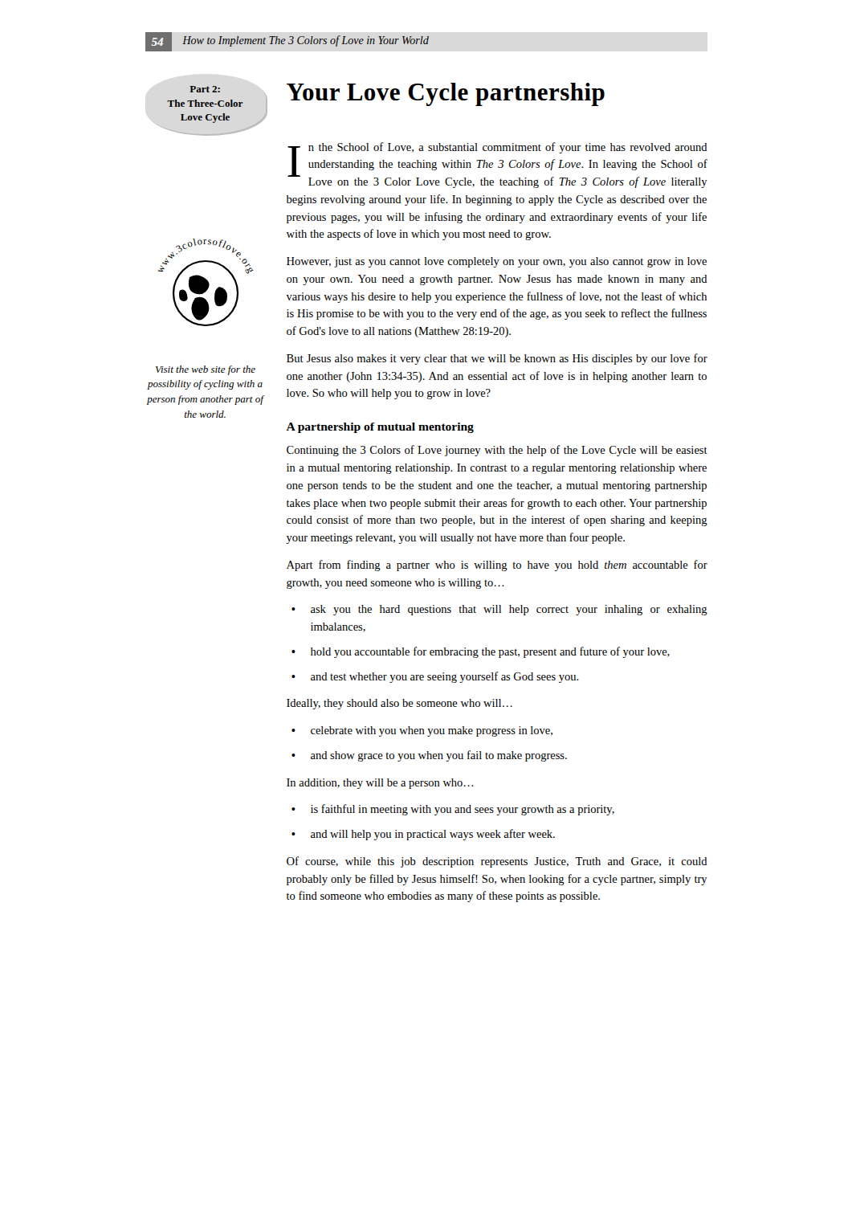54
How to Implement The 3 Colors of Love in Your World
Part 2:
The Three-Color
Love Cycle
www.3colorsoflove.org
Visit the web site for the possibility of cycling with a person from another part of the world.
Your Love Cycle partnership
In the School of Love, a substantial commitment of your time has revolved around understanding the teaching within The 3 Colors of Love. In leaving the School of Love on the 3 Color Love Cycle, the teaching of The 3 Colors of Love literally begins revolving around your life. In beginning to apply the Cycle as described over the previous pages, you will be infusing the ordinary and extraordinary events of your life with the aspects of love in which you most need to grow.
However, just as you cannot love completely on your own, you also cannot grow in love on your own. You need a growth partner. Now Jesus has made known in many and various ways his desire to help you experience the fullness of love, not the least of which is His promise to be with you to the very end of the age, as you seek to reflect the fullness of God's love to all nations (Matthew 28:19-20).
But Jesus also makes it very clear that we will be known as His disciples by our love for one another (John 13:34-35). And an essential act of love is in helping another learn to love. So who will help you to grow in love?
A partnership of mutual mentoring
Continuing the 3 Colors of Love journey with the help of the Love Cycle will be easiest in a mutual mentoring relationship. In contrast to a regular mentoring relationship where one person tends to be the student and one the teacher, a mutual mentoring partnership takes place when two people submit their areas for growth to each other. Your partnership could consist of more than two people, but in the interest of open sharing and keeping your meetings relevant, you will usually not have more than four people.
Apart from finding a partner who is willing to have you hold them accountable for growth, you need someone who is willing to…
ask you the hard questions that will help correct your inhaling or exhaling imbalances,
hold you accountable for embracing the past, present and future of your love,
and test whether you are seeing yourself as God sees you.
Ideally, they should also be someone who will…
celebrate with you when you make progress in love,
and show grace to you when you fail to make progress.
In addition, they will be a person who…
is faithful in meeting with you and sees your growth as a priority,
and will help you in practical ways week after week.
Of course, while this job description represents Justice, Truth and Grace, it could probably only be filled by Jesus himself! So, when looking for a cycle partner, simply try to find someone who embodies as many of these points as possible.